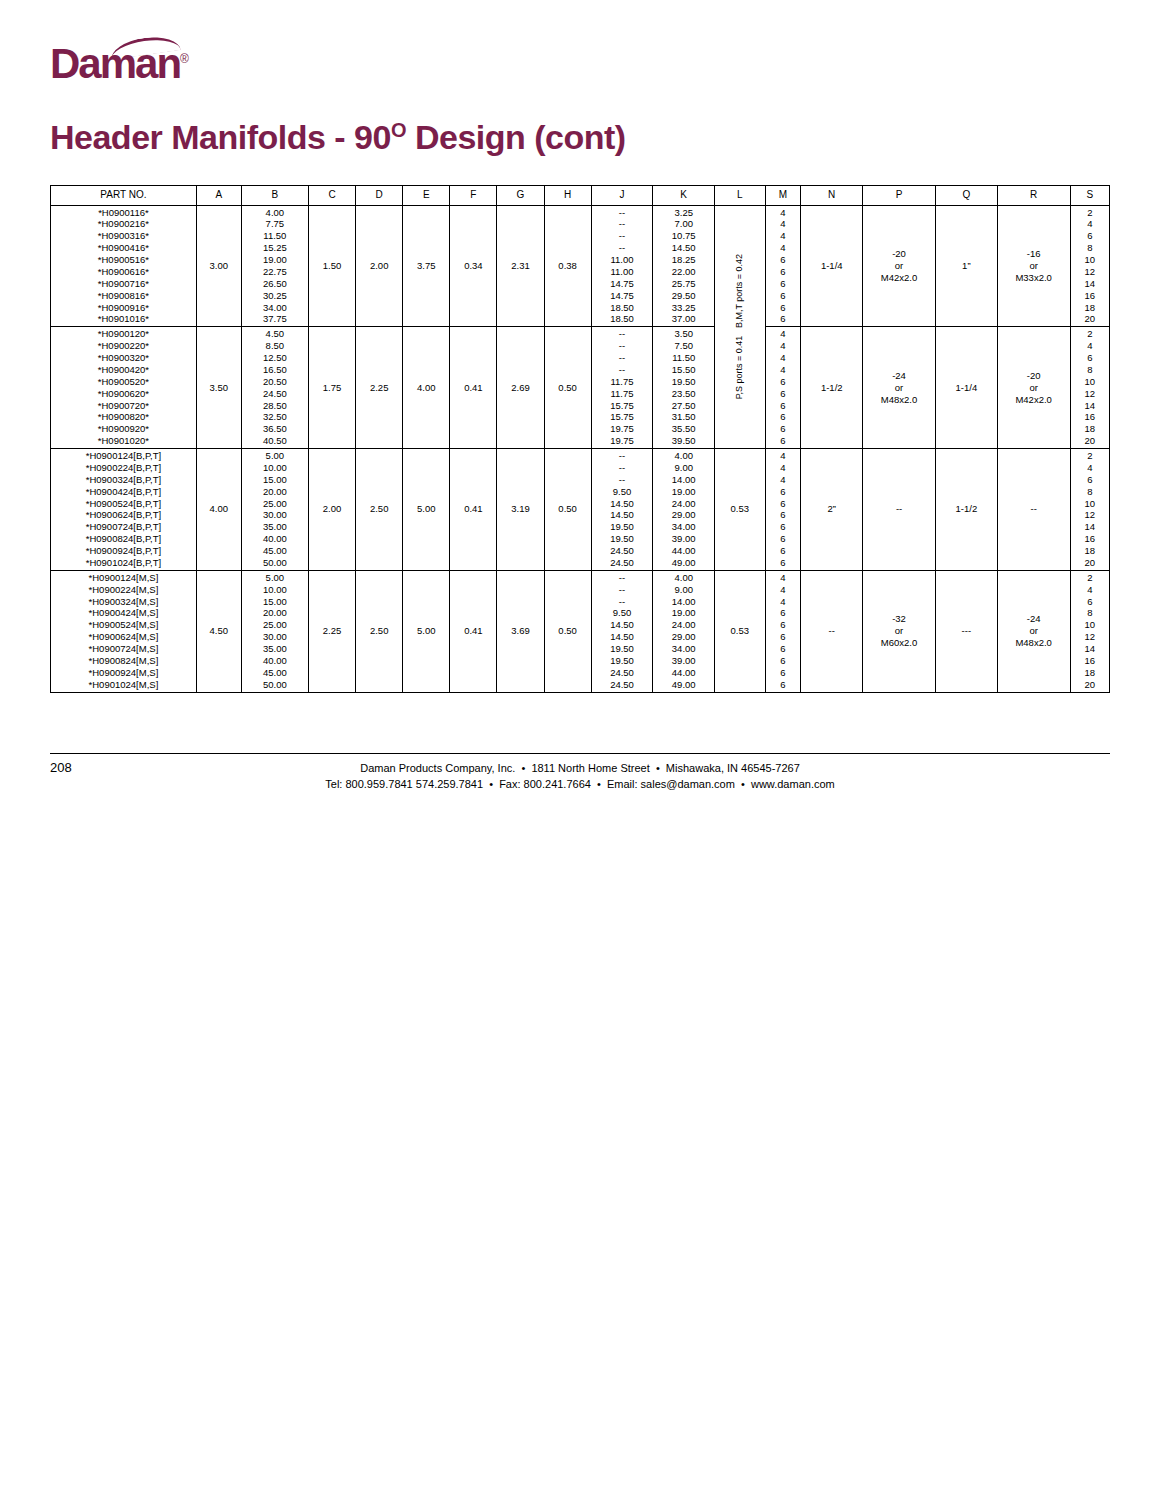Daman®
Header Manifolds - 90O Design (cont)
| PART NO. | A | B | C | D | E | F | G | H | J | K | L | M | N | P | Q | R | S |
| --- | --- | --- | --- | --- | --- | --- | --- | --- | --- | --- | --- | --- | --- | --- | --- | --- | --- |
| *H0900116* *H0900216* *H0900316* *H0900416* *H0900516* *H0900616* *H0900716* *H0900816* *H0900916* *H0901016* | 3.00 | 4.00 7.75 11.50 15.25 19.00 22.75 26.50 30.25 34.00 37.75 | 1.50 | 2.00 | 3.75 | 0.34 | 2.31 | 0.38 | -- -- -- -- 11.00 11.00 14.75 14.75 18.50 18.50 | 3.25 7.00 10.75 14.50 18.25 22.00 25.75 29.50 33.25 37.00 | P,S ports = 0.41 B,M,T ports = 0.42 | 4 4 4 4 6 6 6 6 6 6 | 1-1/4 | -20 or M42x2.0 | 1” | -16 or M33x2.0 | 2 4 6 8 10 12 14 16 18 20 |
| *H0900120* *H0900220* *H0900320* *H0900420* *H0900520* *H0900620* *H0900720* *H0900820* *H0900920* *H0901020* | 3.50 | 4.50 8.50 12.50 16.50 20.50 24.50 28.50 32.50 36.50 40.50 | 1.75 | 2.25 | 4.00 | 0.41 | 2.69 | 0.50 | -- -- -- -- 11.75 11.75 15.75 15.75 19.75 19.75 | 3.50 7.50 11.50 15.50 19.50 23.50 27.50 31.50 35.50 39.50 | 4 4 4 4 6 6 6 6 6 6 | 1-1/2 | -24 or M48x2.0 | 1-1/4 | -20 or M42x2.0 | 2 4 6 8 10 12 14 16 18 20 |
| *H0900124[B,P,T] *H0900224[B,P,T] *H0900324[B,P,T] *H0900424[B,P,T] *H0900524[B,P,T] *H0900624[B,P,T] *H0900724[B,P,T] *H0900824[B,P,T] *H0900924[B,P,T] *H0901024[B,P,T] | 4.00 | 5.00 10.00 15.00 20.00 25.00 30.00 35.00 40.00 45.00 50.00 | 2.00 | 2.50 | 5.00 | 0.41 | 3.19 | 0.50 | -- -- -- 9.50 14.50 14.50 19.50 19.50 24.50 24.50 | 4.00 9.00 14.00 19.00 24.00 29.00 34.00 39.00 44.00 49.00 | 0.53 | 4 4 4 6 6 6 6 6 6 6 | 2” | -- | 1-1/2 | -- | 2 4 6 8 10 12 14 16 18 20 |
| *H0900124[M,S] *H0900224[M,S] *H0900324[M,S] *H0900424[M,S] *H0900524[M,S] *H0900624[M,S] *H0900724[M,S] *H0900824[M,S] *H0900924[M,S] *H0901024[M,S] | 4.50 | 5.00 10.00 15.00 20.00 25.00 30.00 35.00 40.00 45.00 50.00 | 2.25 | 2.50 | 5.00 | 0.41 | 3.69 | 0.50 | -- -- -- 9.50 14.50 14.50 19.50 19.50 24.50 24.50 | 4.00 9.00 14.00 19.00 24.00 29.00 34.00 39.00 44.00 49.00 | 0.53 | 4 4 4 6 6 6 6 6 6 6 | -- | -32 or M60x2.0 | --- | -24 or M48x2.0 | 2 4 6 8 10 12 14 16 18 20 |
208
Daman Products Company, Inc. • 1811 North Home Street • Mishawaka, IN 46545-7267
Tel: 800.959.7841 574.259.7841 • Fax: 800.241.7664 • Email: sales@daman.com • www.daman.com